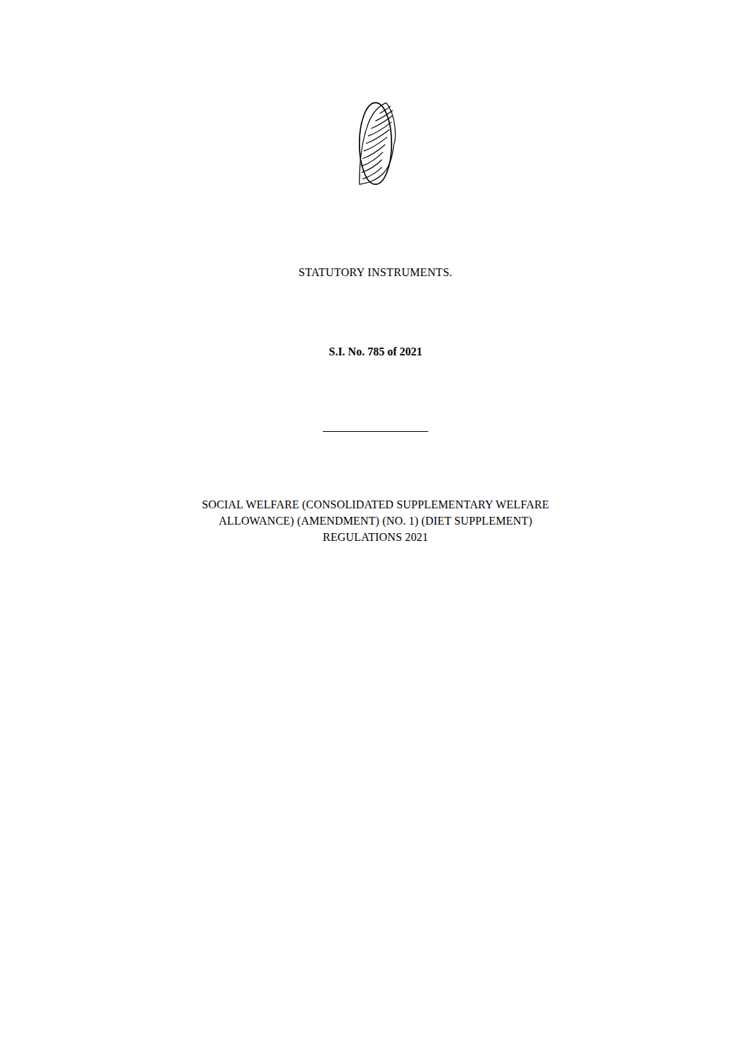STATUTORY INSTRUMENTS.
S.I. No. 785 of 2021
SOCIAL WELFARE (CONSOLIDATED SUPPLEMENTARY WELFARE
ALLOWANCE) (AMENDMENT) (NO. 1) (DIET SUPPLEMENT)
REGULATIONS 2021